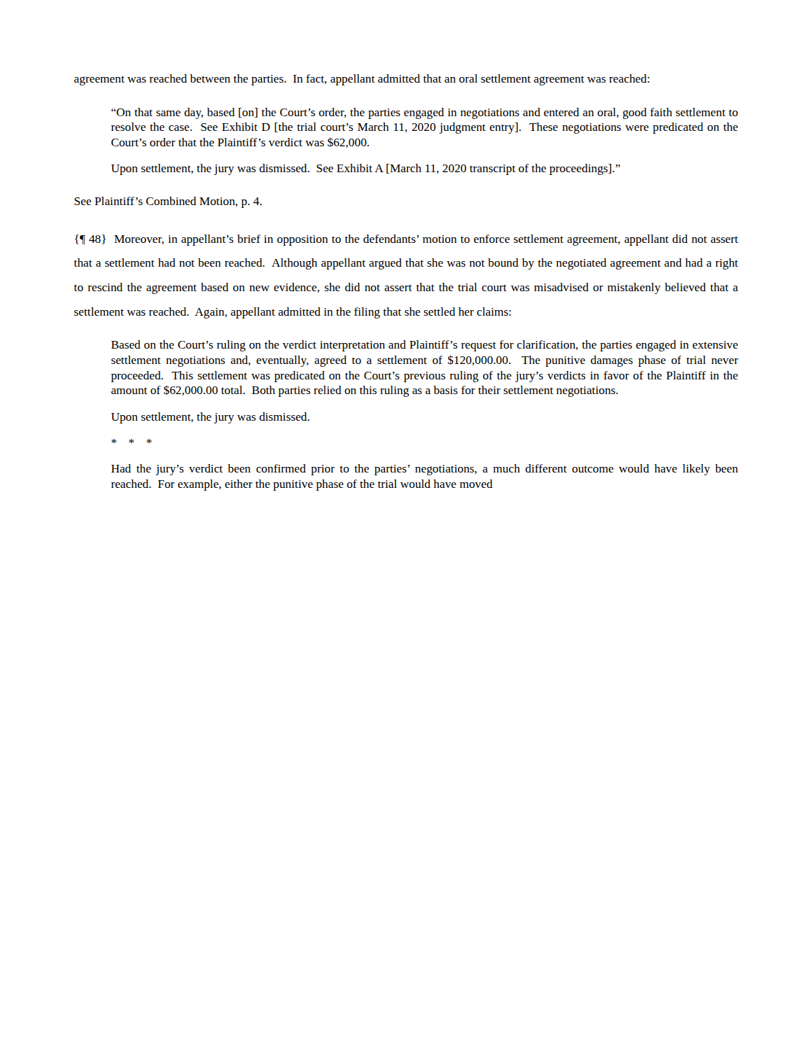agreement was reached between the parties. In fact, appellant admitted that an oral settlement agreement was reached:
“On that same day, based [on] the Court’s order, the parties engaged in negotiations and entered an oral, good faith settlement to resolve the case. See Exhibit D [the trial court’s March 11, 2020 judgment entry]. These negotiations were predicated on the Court’s order that the Plaintiff’s verdict was $62,000.
Upon settlement, the jury was dismissed. See Exhibit A [March 11, 2020 transcript of the proceedings].”
See Plaintiff’s Combined Motion, p. 4.
{¶ 48} Moreover, in appellant’s brief in opposition to the defendants’ motion to enforce settlement agreement, appellant did not assert that a settlement had not been reached. Although appellant argued that she was not bound by the negotiated agreement and had a right to rescind the agreement based on new evidence, she did not assert that the trial court was misadvised or mistakenly believed that a settlement was reached. Again, appellant admitted in the filing that she settled her claims:
Based on the Court’s ruling on the verdict interpretation and Plaintiff’s request for clarification, the parties engaged in extensive settlement negotiations and, eventually, agreed to a settlement of $120,000.00. The punitive damages phase of trial never proceeded. This settlement was predicated on the Court’s previous ruling of the jury’s verdicts in favor of the Plaintiff in the amount of $62,000.00 total. Both parties relied on this ruling as a basis for their settlement negotiations.
Upon settlement, the jury was dismissed.
* * *
Had the jury’s verdict been confirmed prior to the parties’ negotiations, a much different outcome would have likely been reached. For example, either the punitive phase of the trial would have moved